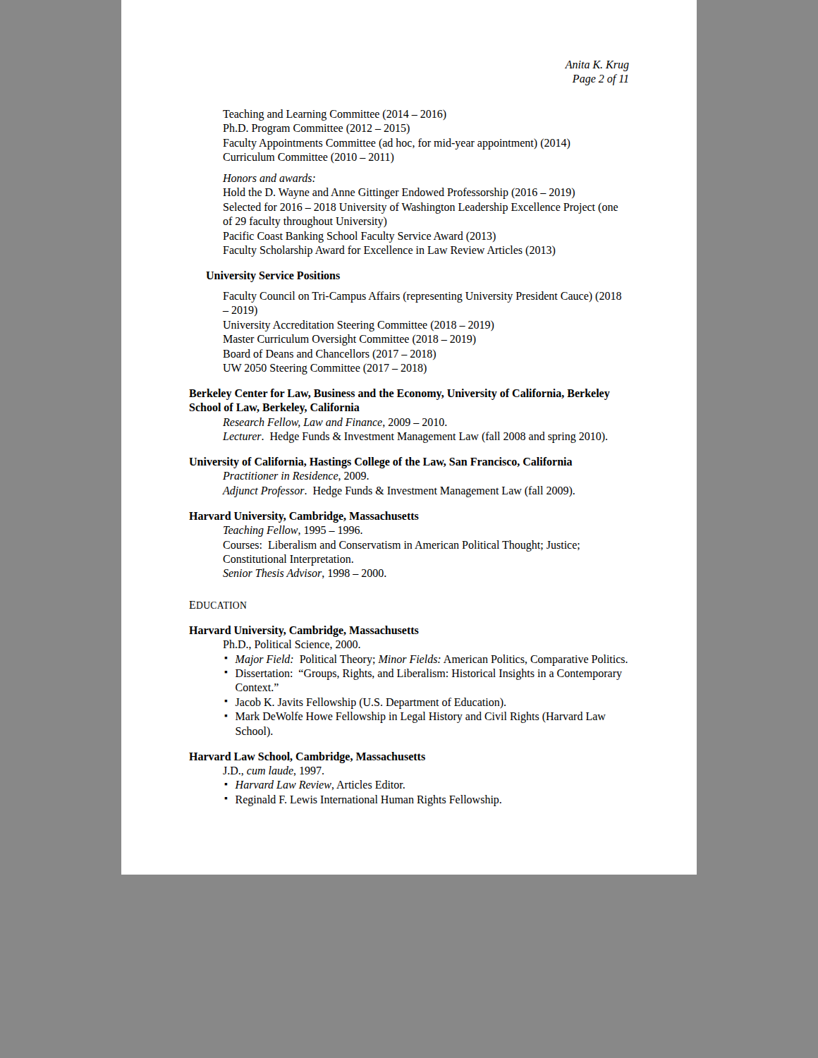Anita K. Krug
Page 2 of 11
Teaching and Learning Committee (2014 – 2016)
Ph.D. Program Committee (2012 – 2015)
Faculty Appointments Committee (ad hoc, for mid-year appointment) (2014)
Curriculum Committee (2010 – 2011)
Honors and awards:
Hold the D. Wayne and Anne Gittinger Endowed Professorship (2016 – 2019)
Selected for 2016 – 2018 University of Washington Leadership Excellence Project (one of 29 faculty throughout University)
Pacific Coast Banking School Faculty Service Award (2013)
Faculty Scholarship Award for Excellence in Law Review Articles (2013)
University Service Positions
Faculty Council on Tri-Campus Affairs (representing University President Cauce) (2018 – 2019)
University Accreditation Steering Committee (2018 – 2019)
Master Curriculum Oversight Committee (2018 – 2019)
Board of Deans and Chancellors (2017 – 2018)
UW 2050 Steering Committee (2017 – 2018)
Berkeley Center for Law, Business and the Economy, University of California, Berkeley School of Law, Berkeley, California
Research Fellow, Law and Finance, 2009 – 2010.
Lecturer. Hedge Funds & Investment Management Law (fall 2008 and spring 2010).
University of California, Hastings College of the Law, San Francisco, California
Practitioner in Residence, 2009.
Adjunct Professor. Hedge Funds & Investment Management Law (fall 2009).
Harvard University, Cambridge, Massachusetts
Teaching Fellow, 1995 – 1996.
Courses: Liberalism and Conservatism in American Political Thought; Justice; Constitutional Interpretation.
Senior Thesis Advisor, 1998 – 2000.
EDUCATION
Harvard University, Cambridge, Massachusetts
Ph.D., Political Science, 2000.
Major Field: Political Theory; Minor Fields: American Politics, Comparative Politics.
Dissertation: “Groups, Rights, and Liberalism: Historical Insights in a Contemporary Context.”
Jacob K. Javits Fellowship (U.S. Department of Education).
Mark DeWolfe Howe Fellowship in Legal History and Civil Rights (Harvard Law School).
Harvard Law School, Cambridge, Massachusetts
J.D., cum laude, 1997.
Harvard Law Review, Articles Editor.
Reginald F. Lewis International Human Rights Fellowship.